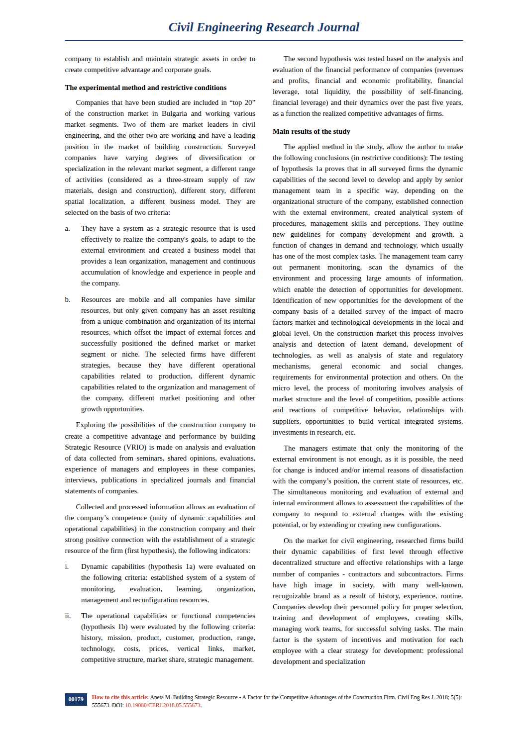Civil Engineering Research Journal
company to establish and maintain strategic assets in order to create competitive advantage and corporate goals.
The experimental method and restrictive conditions
Companies that have been studied are included in “top 20” of the construction market in Bulgaria and working various market segments. Two of them are market leaders in civil engineering, and the other two are working and have a leading position in the market of building construction. Surveyed companies have varying degrees of diversification or specialization in the relevant market segment, a different range of activities (considered as a three-stream supply of raw materials, design and construction), different story, different spatial localization, a different business model. They are selected on the basis of two criteria:
a. They have a system as a strategic resource that is used effectively to realize the company's goals, to adapt to the external environment and created a business model that provides a lean organization, management and continuous accumulation of knowledge and experience in people and the company.
b. Resources are mobile and all companies have similar resources, but only given company has an asset resulting from a unique combination and organization of its internal resources, which offset the impact of external forces and successfully positioned the defined market or market segment or niche. The selected firms have different strategies, because they have different operational capabilities related to production, different dynamic capabilities related to the organization and management of the company, different market positioning and other growth opportunities.
Exploring the possibilities of the construction company to create a competitive advantage and performance by building Strategic Resource (VRIO) is made on analysis and evaluation of data collected from seminars, shared opinions, evaluations, experience of managers and employees in these companies, interviews, publications in specialized journals and financial statements of companies.
Collected and processed information allows an evaluation of the company’s competence (unity of dynamic capabilities and operational capabilities) in the construction company and their strong positive connection with the establishment of a strategic resource of the firm (first hypothesis), the following indicators:
i. Dynamic capabilities (hypothesis 1a) were evaluated on the following criteria: established system of a system of monitoring, evaluation, learning, organization, management and reconfiguration resources.
ii. The operational capabilities or functional competencies (hypothesis 1b) were evaluated by the following criteria: history, mission, product, customer, production, range, technology, costs, prices, vertical links, market, competitive structure, market share, strategic management.
The second hypothesis was tested based on the analysis and evaluation of the financial performance of companies (revenues and profits, financial and economic profitability, financial leverage, total liquidity, the possibility of self-financing, financial leverage) and their dynamics over the past five years, as a function the realized competitive advantages of firms.
Main results of the study
The applied method in the study, allow the author to make the following conclusions (in restrictive conditions): The testing of hypothesis 1a proves that in all surveyed firms the dynamic capabilities of the second level to develop and apply by senior management team in a specific way, depending on the organizational structure of the company, established connection with the external environment, created analytical system of procedures, management skills and perceptions. They outline new guidelines for company development and growth, a function of changes in demand and technology, which usually has one of the most complex tasks. The management team carry out permanent monitoring, scan the dynamics of the environment and processing large amounts of information, which enable the detection of opportunities for development. Identification of new opportunities for the development of the company basis of a detailed survey of the impact of macro factors market and technological developments in the local and global level. On the construction market this process involves analysis and detection of latent demand, development of technologies, as well as analysis of state and regulatory mechanisms, general economic and social changes, requirements for environmental protection and others. On the micro level, the process of monitoring involves analysis of market structure and the level of competition, possible actions and reactions of competitive behavior, relationships with suppliers, opportunities to build vertical integrated systems, investments in research, etc.
The managers estimate that only the monitoring of the external environment is not enough, as it is possible, the need for change is induced and/or internal reasons of dissatisfaction with the company’s position, the current state of resources, etc. The simultaneous monitoring and evaluation of external and internal environment allows to assessment the capabilities of the company to respond to external changes with the existing potential, or by extending or creating new configurations.
On the market for civil engineering, researched firms build their dynamic capabilities of first level through effective decentralized structure and effective relationships with a large number of companies - contractors and subcontractors. Firms have high image in society, with many well-known, recognizable brand as a result of history, experience, routine. Companies develop their personnel policy for proper selection, training and development of employees, creating skills, managing work teams, for successful solving tasks. The main factor is the system of incentives and motivation for each employee with a clear strategy for development: professional development and specialization
00179
How to cite this article: Aneta M. Building Strategic Resource - A Factor for the Competitive Advantages of the Construction Firm. Civil Eng Res J. 2018; 5(5): 555673. DOI: 10.19080/CERJ.2018.05.555673.